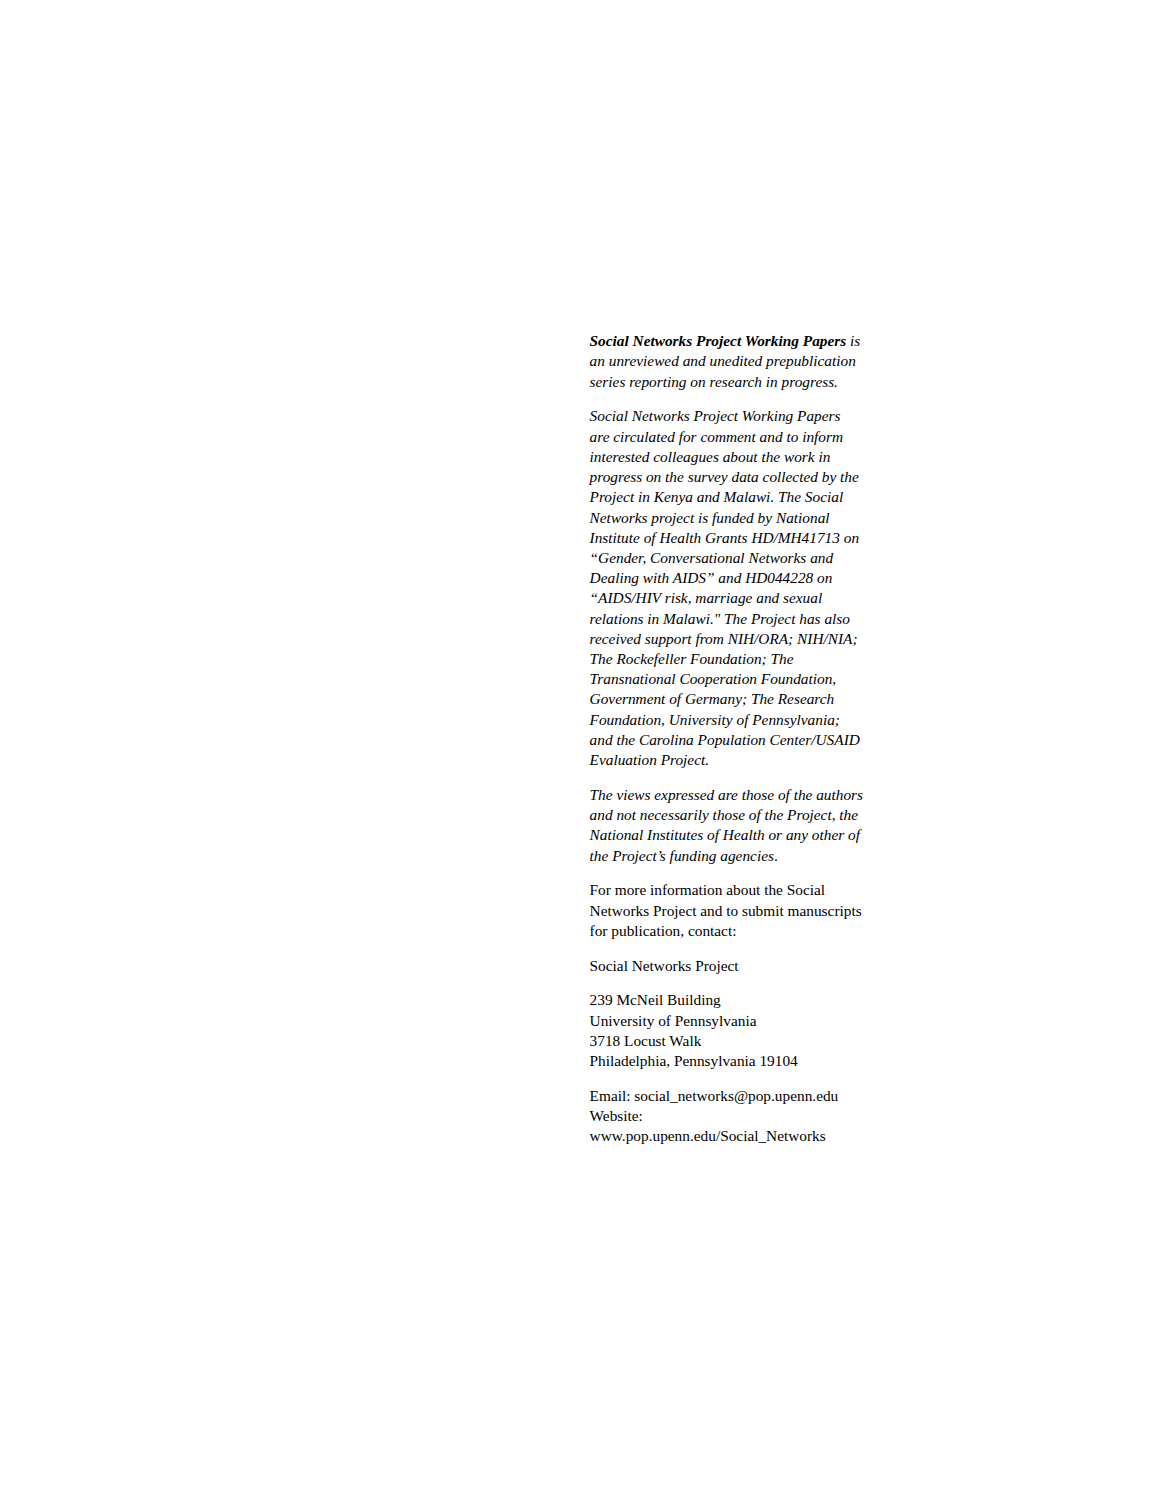Social Networks Project Working Papers is an unreviewed and unedited prepublication series reporting on research in progress.
Social Networks Project Working Papers are circulated for comment and to inform interested colleagues about the work in progress on the survey data collected by the Project in Kenya and Malawi. The Social Networks project is funded by National Institute of Health Grants HD/MH41713 on “Gender, Conversational Networks and Dealing with AIDS” and HD044228 on “AIDS/HIV risk, marriage and sexual relations in Malawi." The Project has also received support from NIH/ORA; NIH/NIA; The Rockefeller Foundation; The Transnational Cooperation Foundation, Government of Germany; The Research Foundation, University of Pennsylvania; and the Carolina Population Center/USAID Evaluation Project.
The views expressed are those of the authors and not necessarily those of the Project, the National Institutes of Health or any other of the Project’s funding agencies.
For more information about the Social Networks Project and to submit manuscripts for publication, contact:
Social Networks Project
239 McNeil Building
University of Pennsylvania
3718 Locust Walk
Philadelphia, Pennsylvania 19104
Email: social_networks@pop.upenn.edu
Website: www.pop.upenn.edu/Social_Networks